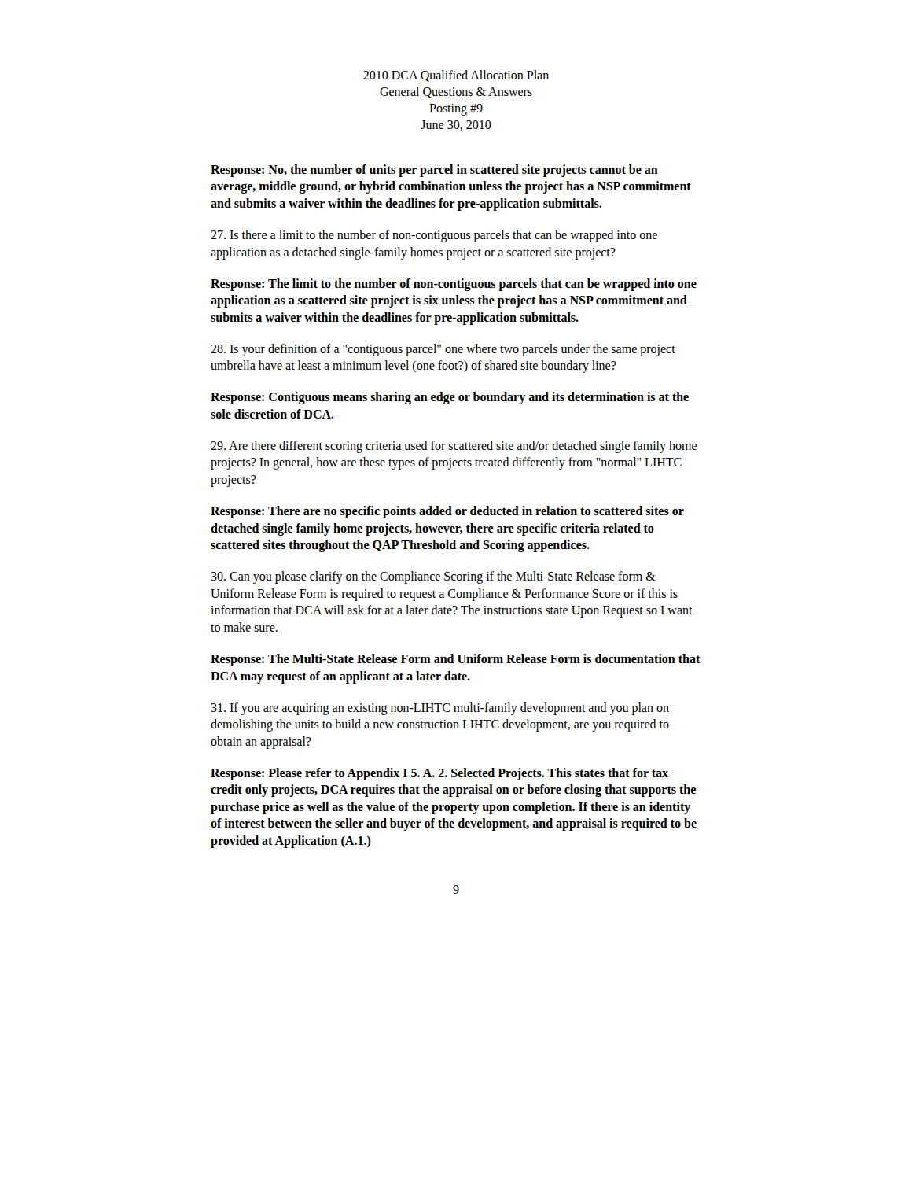2010 DCA Qualified Allocation Plan
General Questions & Answers
Posting #9
June 30, 2010
Response: No, the number of units per parcel in scattered site projects cannot be an average, middle ground, or hybrid combination unless the project has a NSP commitment and submits a waiver within the deadlines for pre-application submittals.
27. Is there a limit to the number of non-contiguous parcels that can be wrapped into one application as a detached single-family homes project or a scattered site project?
Response: The limit to the number of non-contiguous parcels that can be wrapped into one application as a scattered site project is six unless the project has a NSP commitment and submits a waiver within the deadlines for pre-application submittals.
28. Is your definition of a "contiguous parcel" one where two parcels under the same project umbrella have at least a minimum level (one foot?) of shared site boundary line?
Response: Contiguous means sharing an edge or boundary and its determination is at the sole discretion of DCA.
29. Are there different scoring criteria used for scattered site and/or detached single family home projects? In general, how are these types of projects treated differently from "normal" LIHTC projects?
Response: There are no specific points added or deducted in relation to scattered sites or detached single family home projects, however, there are specific criteria related to scattered sites throughout the QAP Threshold and Scoring appendices.
30. Can you please clarify on the Compliance Scoring if the Multi-State Release form & Uniform Release Form is required to request a Compliance & Performance Score or if this is information that DCA will ask for at a later date? The instructions state Upon Request so I want to make sure.
Response: The Multi-State Release Form and Uniform Release Form is documentation that DCA may request of an applicant at a later date.
31. If you are acquiring an existing non-LIHTC multi-family development and you plan on demolishing the units to build a new construction LIHTC development, are you required to obtain an appraisal?
Response: Please refer to Appendix I 5. A. 2. Selected Projects. This states that for tax credit only projects, DCA requires that the appraisal on or before closing that supports the purchase price as well as the value of the property upon completion. If there is an identity of interest between the seller and buyer of the development, and appraisal is required to be provided at Application (A.1.)
9